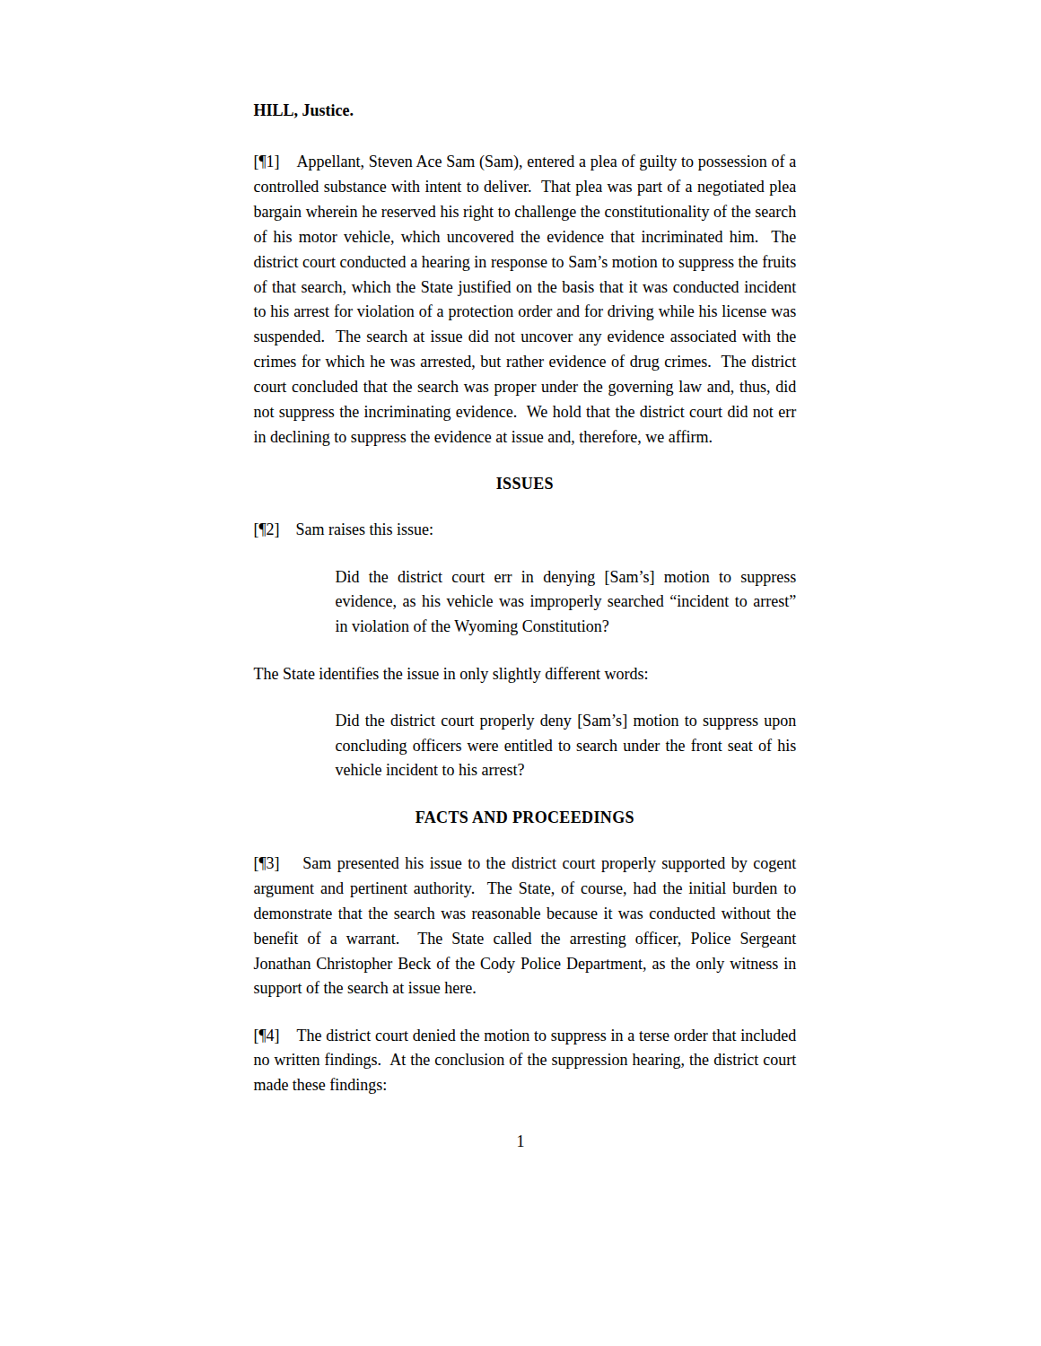HILL, Justice.
[¶1] Appellant, Steven Ace Sam (Sam), entered a plea of guilty to possession of a controlled substance with intent to deliver. That plea was part of a negotiated plea bargain wherein he reserved his right to challenge the constitutionality of the search of his motor vehicle, which uncovered the evidence that incriminated him. The district court conducted a hearing in response to Sam’s motion to suppress the fruits of that search, which the State justified on the basis that it was conducted incident to his arrest for violation of a protection order and for driving while his license was suspended. The search at issue did not uncover any evidence associated with the crimes for which he was arrested, but rather evidence of drug crimes. The district court concluded that the search was proper under the governing law and, thus, did not suppress the incriminating evidence. We hold that the district court did not err in declining to suppress the evidence at issue and, therefore, we affirm.
ISSUES
[¶2] Sam raises this issue:
Did the district court err in denying [Sam’s] motion to suppress evidence, as his vehicle was improperly searched “incident to arrest” in violation of the Wyoming Constitution?
The State identifies the issue in only slightly different words:
Did the district court properly deny [Sam’s] motion to suppress upon concluding officers were entitled to search under the front seat of his vehicle incident to his arrest?
FACTS AND PROCEEDINGS
[¶3] Sam presented his issue to the district court properly supported by cogent argument and pertinent authority. The State, of course, had the initial burden to demonstrate that the search was reasonable because it was conducted without the benefit of a warrant. The State called the arresting officer, Police Sergeant Jonathan Christopher Beck of the Cody Police Department, as the only witness in support of the search at issue here.
[¶4] The district court denied the motion to suppress in a terse order that included no written findings. At the conclusion of the suppression hearing, the district court made these findings:
1